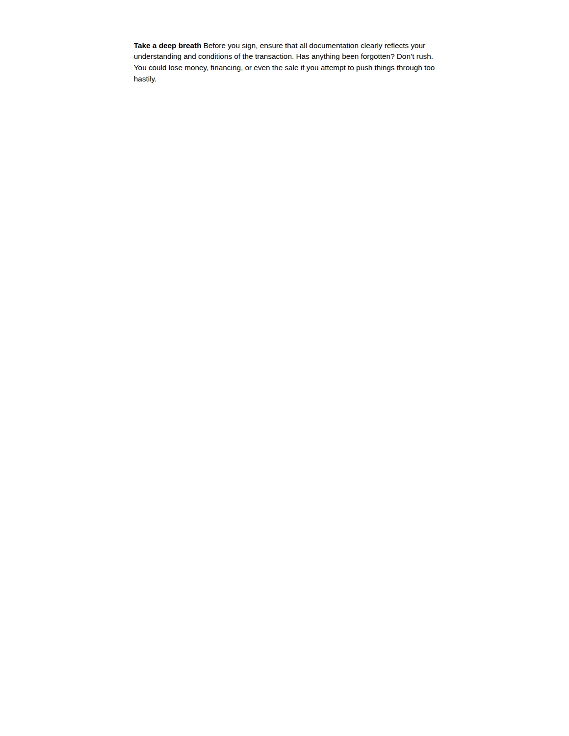Take a deep breath Before you sign, ensure that all documentation clearly reflects your understanding and conditions of the transaction. Has anything been forgotten? Don’t rush. You could lose money, financing, or even the sale if you attempt to push things through too hastily.